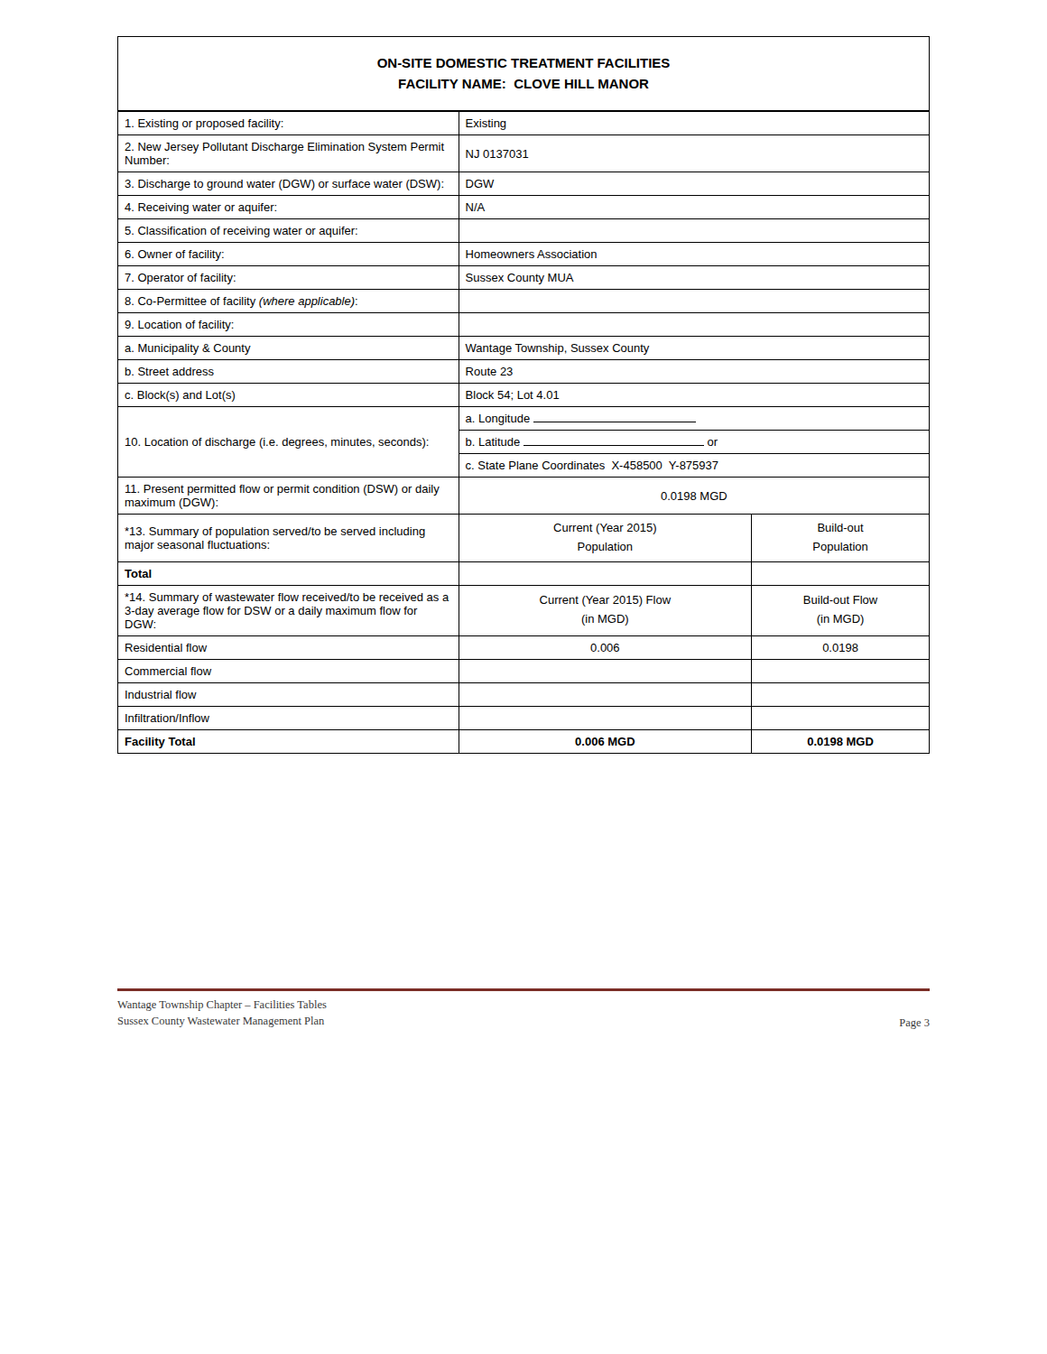ON-SITE DOMESTIC TREATMENT FACILITIES
FACILITY NAME: CLOVE HILL MANOR
| 1. Existing or proposed facility: | Existing |
| 2. New Jersey Pollutant Discharge Elimination System Permit Number: | NJ 0137031 |
| 3. Discharge to ground water (DGW) or surface water (DSW): | DGW |
| 4. Receiving water or aquifer: | N/A |
| 5. Classification of receiving water or aquifer: | |
| 6. Owner of facility: | Homeowners Association |
| 7. Operator of facility: | Sussex County MUA |
| 8. Co-Permittee of facility (where applicable) : | |
| 9. Location of facility: | |
| a. Municipality & County | Wantage Township, Sussex County |
| b. Street address | Route 23 |
| c. Block(s) and Lot(s) | Block 54; Lot 4.01 |
| 10. Location of discharge (i.e. degrees, minutes, seconds): | a. Longitude |
| b. Latitude or |
| c. State Plane Coordinates X-458500 Y-875937 |
| 11. Present permitted flow or permit condition (DSW) or daily maximum (DGW): | 0.0198 MGD |
| *13. Summary of population served/to be served including major seasonal fluctuations: | Current (Year 2015) Population | Build-out Population |
| Total | | |
| *14. Summary of wastewater flow received/to be received as a 3-day average flow for DSW or a daily maximum flow for DGW: | Current (Year 2015) Flow (in MGD) | Build-out Flow (in MGD) |
| Residential flow | 0.006 | 0.0198 |
| Commercial flow | | |
| Industrial flow | | |
| Infiltration/Inflow | | |
| Facility Total | 0.006 MGD | 0.0198 MGD |
Wantage Township Chapter – Facilities Tables
Sussex County Wastewater Management Plan
Page 3